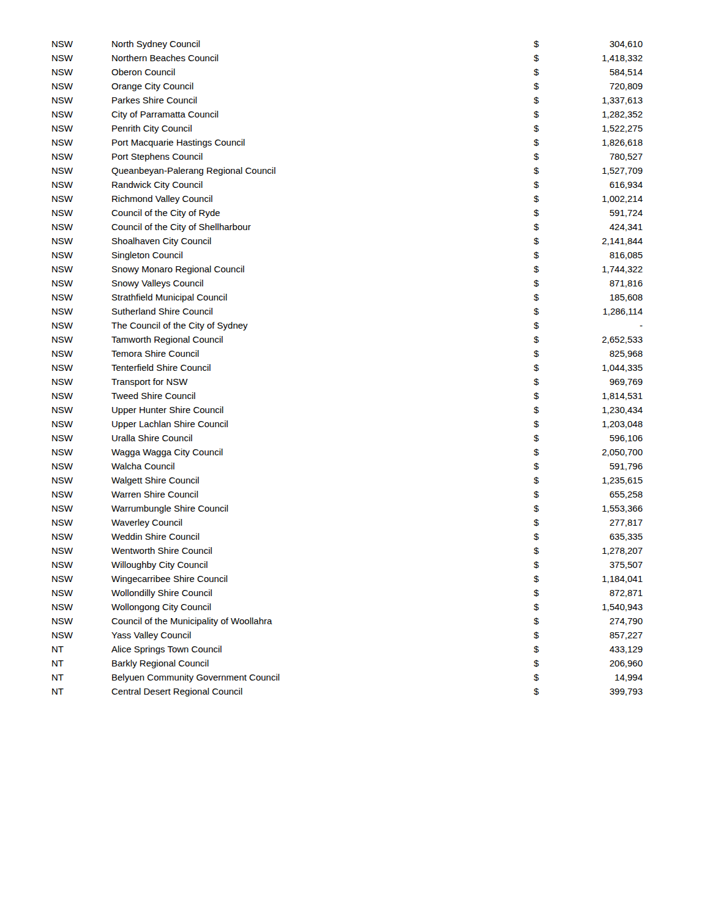| NSW | North Sydney Council | $ | 304,610 |
| NSW | Northern Beaches Council | $ | 1,418,332 |
| NSW | Oberon Council | $ | 584,514 |
| NSW | Orange City Council | $ | 720,809 |
| NSW | Parkes Shire Council | $ | 1,337,613 |
| NSW | City of Parramatta Council | $ | 1,282,352 |
| NSW | Penrith City Council | $ | 1,522,275 |
| NSW | Port Macquarie Hastings Council | $ | 1,826,618 |
| NSW | Port Stephens Council | $ | 780,527 |
| NSW | Queanbeyan-Palerang Regional Council | $ | 1,527,709 |
| NSW | Randwick City Council | $ | 616,934 |
| NSW | Richmond Valley Council | $ | 1,002,214 |
| NSW | Council of the City of Ryde | $ | 591,724 |
| NSW | Council of the City of Shellharbour | $ | 424,341 |
| NSW | Shoalhaven City Council | $ | 2,141,844 |
| NSW | Singleton Council | $ | 816,085 |
| NSW | Snowy Monaro Regional Council | $ | 1,744,322 |
| NSW | Snowy Valleys Council | $ | 871,816 |
| NSW | Strathfield Municipal Council | $ | 185,608 |
| NSW | Sutherland Shire Council | $ | 1,286,114 |
| NSW | The Council of the City of Sydney | $ | - |
| NSW | Tamworth Regional Council | $ | 2,652,533 |
| NSW | Temora Shire Council | $ | 825,968 |
| NSW | Tenterfield Shire Council | $ | 1,044,335 |
| NSW | Transport for NSW | $ | 969,769 |
| NSW | Tweed Shire Council | $ | 1,814,531 |
| NSW | Upper Hunter Shire Council | $ | 1,230,434 |
| NSW | Upper Lachlan Shire Council | $ | 1,203,048 |
| NSW | Uralla Shire Council | $ | 596,106 |
| NSW | Wagga Wagga City Council | $ | 2,050,700 |
| NSW | Walcha Council | $ | 591,796 |
| NSW | Walgett Shire Council | $ | 1,235,615 |
| NSW | Warren Shire Council | $ | 655,258 |
| NSW | Warrumbungle Shire Council | $ | 1,553,366 |
| NSW | Waverley Council | $ | 277,817 |
| NSW | Weddin Shire Council | $ | 635,335 |
| NSW | Wentworth Shire Council | $ | 1,278,207 |
| NSW | Willoughby City Council | $ | 375,507 |
| NSW | Wingecarribee Shire Council | $ | 1,184,041 |
| NSW | Wollondilly Shire Council | $ | 872,871 |
| NSW | Wollongong City Council | $ | 1,540,943 |
| NSW | Council of the Municipality of Woollahra | $ | 274,790 |
| NSW | Yass Valley Council | $ | 857,227 |
| NT | Alice Springs Town Council | $ | 433,129 |
| NT | Barkly Regional Council | $ | 206,960 |
| NT | Belyuen Community Government Council | $ | 14,994 |
| NT | Central Desert Regional Council | $ | 399,793 |